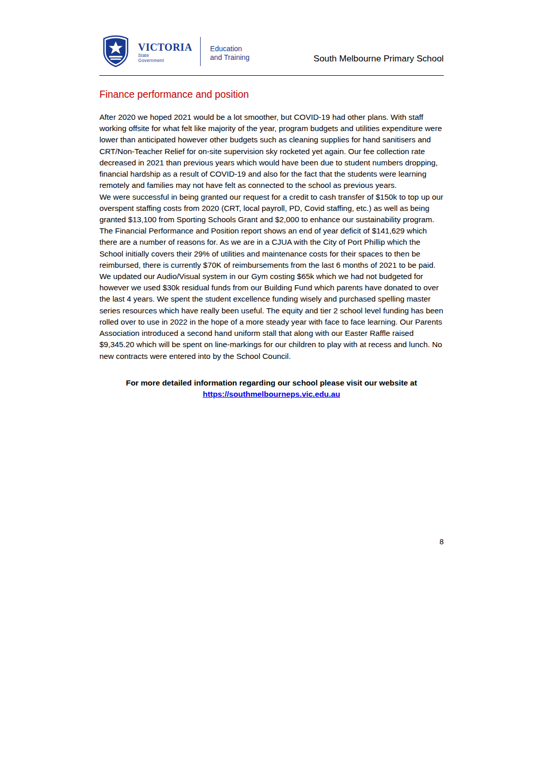VICTORIA State Government
Education
and Training
South Melbourne Primary School
Finance performance and position
After 2020 we hoped 2021 would be a lot smoother, but COVID-19 had other plans. With staff working offsite for what felt like majority of the year, program budgets and utilities expenditure were lower than anticipated however other budgets such as cleaning supplies for hand sanitisers and CRT/Non-Teacher Relief for on-site supervision sky rocketed yet again. Our fee collection rate decreased in 2021 than previous years which would have been due to student numbers dropping, financial hardship as a result of COVID-19 and also for the fact that the students were learning remotely and families may not have felt as connected to the school as previous years.
We were successful in being granted our request for a credit to cash transfer of $150k to top up our overspent staffing costs from 2020 (CRT, local payroll, PD, Covid staffing, etc.) as well as being granted $13,100 from Sporting Schools Grant and $2,000 to enhance our sustainability program.
The Financial Performance and Position report shows an end of year deficit of $141,629 which there are a number of reasons for. As we are in a CJUA with the City of Port Phillip which the School initially covers their 29% of utilities and maintenance costs for their spaces to then be reimbursed, there is currently $70K of reimbursements from the last 6 months of 2021 to be paid. We updated our Audio/Visual system in our Gym costing $65k which we had not budgeted for however we used $30k residual funds from our Building Fund which parents have donated to over the last 4 years. We spent the student excellence funding wisely and purchased spelling master series resources which have really been useful. The equity and tier 2 school level funding has been rolled over to use in 2022 in the hope of a more steady year with face to face learning. Our Parents Association introduced a second hand uniform stall that along with our Easter Raffle raised $9,345.20 which will be spent on line-markings for our children to play with at recess and lunch. No new contracts were entered into by the School Council.
For more detailed information regarding our school please visit our website at
https://southmelbourneps.vic.edu.au
8